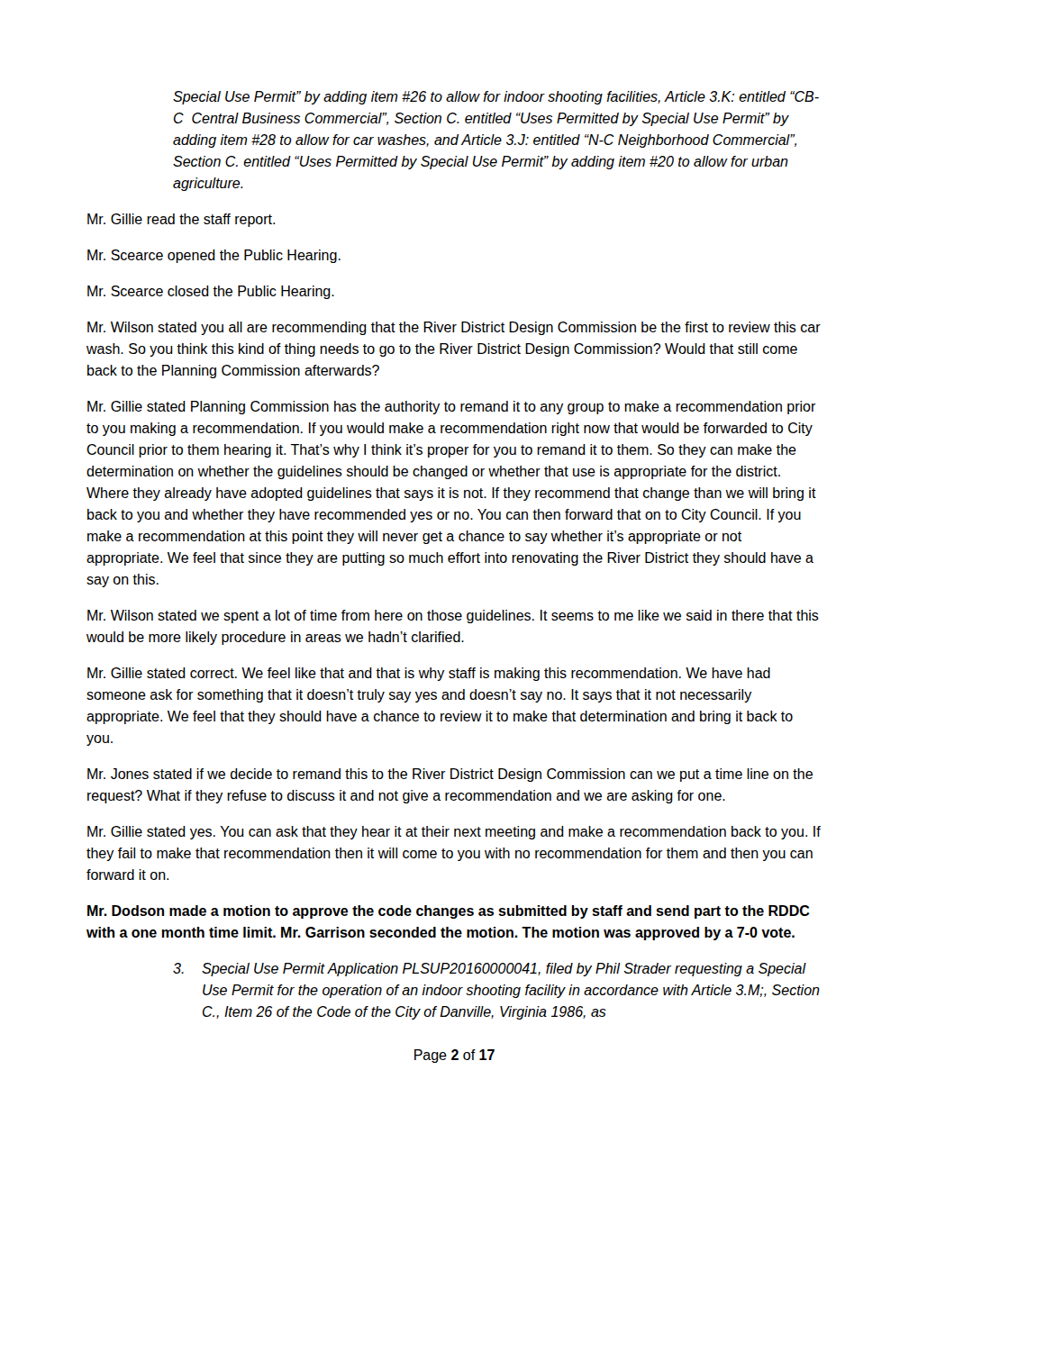Special Use Permit” by adding item #26 to allow for indoor shooting facilities, Article 3.K: entitled “CB-C Central Business Commercial”, Section C. entitled “Uses Permitted by Special Use Permit” by adding item #28 to allow for car washes, and Article 3.J: entitled “N-C Neighborhood Commercial”, Section C. entitled “Uses Permitted by Special Use Permit” by adding item #20 to allow for urban agriculture.
Mr. Gillie read the staff report.
Mr. Scearce opened the Public Hearing.
Mr. Scearce closed the Public Hearing.
Mr. Wilson stated you all are recommending that the River District Design Commission be the first to review this car wash. So you think this kind of thing needs to go to the River District Design Commission? Would that still come back to the Planning Commission afterwards?
Mr. Gillie stated Planning Commission has the authority to remand it to any group to make a recommendation prior to you making a recommendation. If you would make a recommendation right now that would be forwarded to City Council prior to them hearing it. That’s why I think it’s proper for you to remand it to them. So they can make the determination on whether the guidelines should be changed or whether that use is appropriate for the district. Where they already have adopted guidelines that says it is not. If they recommend that change than we will bring it back to you and whether they have recommended yes or no. You can then forward that on to City Council. If you make a recommendation at this point they will never get a chance to say whether it’s appropriate or not appropriate. We feel that since they are putting so much effort into renovating the River District they should have a say on this.
Mr. Wilson stated we spent a lot of time from here on those guidelines. It seems to me like we said in there that this would be more likely procedure in areas we hadn’t clarified.
Mr. Gillie stated correct. We feel like that and that is why staff is making this recommendation. We have had someone ask for something that it doesn’t truly say yes and doesn’t say no. It says that it not necessarily appropriate. We feel that they should have a chance to review it to make that determination and bring it back to you.
Mr. Jones stated if we decide to remand this to the River District Design Commission can we put a time line on the request? What if they refuse to discuss it and not give a recommendation and we are asking for one.
Mr. Gillie stated yes. You can ask that they hear it at their next meeting and make a recommendation back to you. If they fail to make that recommendation then it will come to you with no recommendation for them and then you can forward it on.
Mr. Dodson made a motion to approve the code changes as submitted by staff and send part to the RDDC with a one month time limit. Mr. Garrison seconded the motion. The motion was approved by a 7-0 vote.
3. Special Use Permit Application PLSUP20160000041, filed by Phil Strader requesting a Special Use Permit for the operation of an indoor shooting facility in accordance with Article 3.M;, Section C., Item 26 of the Code of the City of Danville, Virginia 1986, as
Page 2 of 17